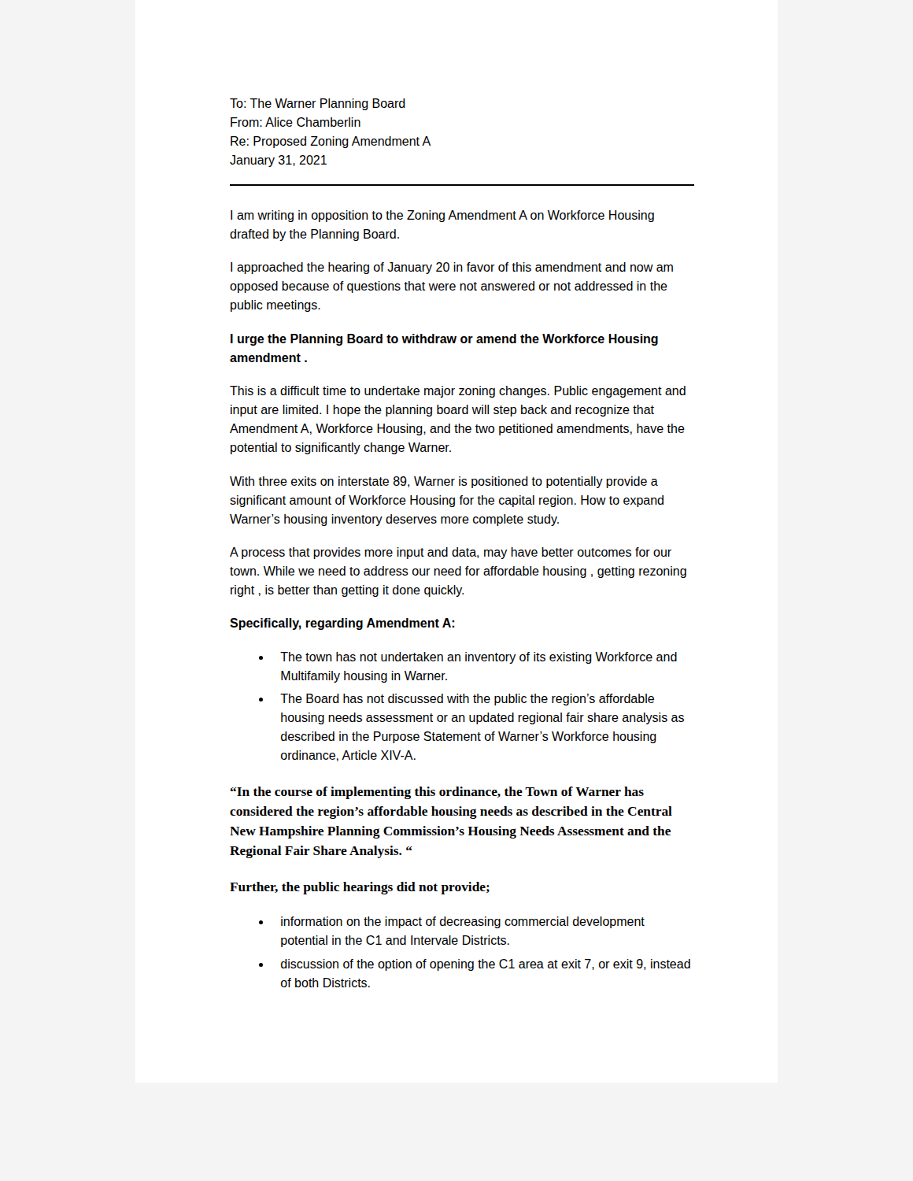To: The Warner Planning Board
From: Alice Chamberlin
Re: Proposed Zoning Amendment A
January 31, 2021
I am writing in opposition to the Zoning Amendment A on Workforce Housing drafted by the Planning Board.
I approached the hearing of January 20 in favor of this amendment and now am opposed because of questions that were not answered or not addressed in the public meetings.
I urge the Planning Board to withdraw or amend the Workforce Housing amendment .
This is a difficult time to undertake major zoning changes. Public engagement and input are limited. I hope the planning board will step back and recognize that Amendment A, Workforce Housing, and the two petitioned amendments, have the potential to significantly change Warner.
With three exits on interstate 89, Warner is positioned to potentially provide a significant amount of Workforce Housing for the capital region. How to expand Warner’s housing inventory deserves more complete study.
A process that provides more input and data, may have better outcomes for our town. While we need to address our need for affordable housing , getting rezoning right , is better than getting it done quickly.
Specifically, regarding Amendment A:
The town has not undertaken an inventory of its existing Workforce and Multifamily housing in Warner.
The Board has not discussed with the public the region’s affordable housing needs assessment or an updated regional fair share analysis as described in the Purpose Statement of Warner’s Workforce housing ordinance, Article XIV-A.
“In the course of implementing this ordinance, the Town of Warner has considered the region’s affordable housing needs as described in the Central New Hampshire Planning Commission’s Housing Needs Assessment and the Regional Fair Share Analysis. “
Further, the public hearings did not provide;
information on the impact of decreasing commercial development potential in the C1 and Intervale Districts.
discussion of the option of opening the C1 area at exit 7, or exit 9, instead of both Districts.